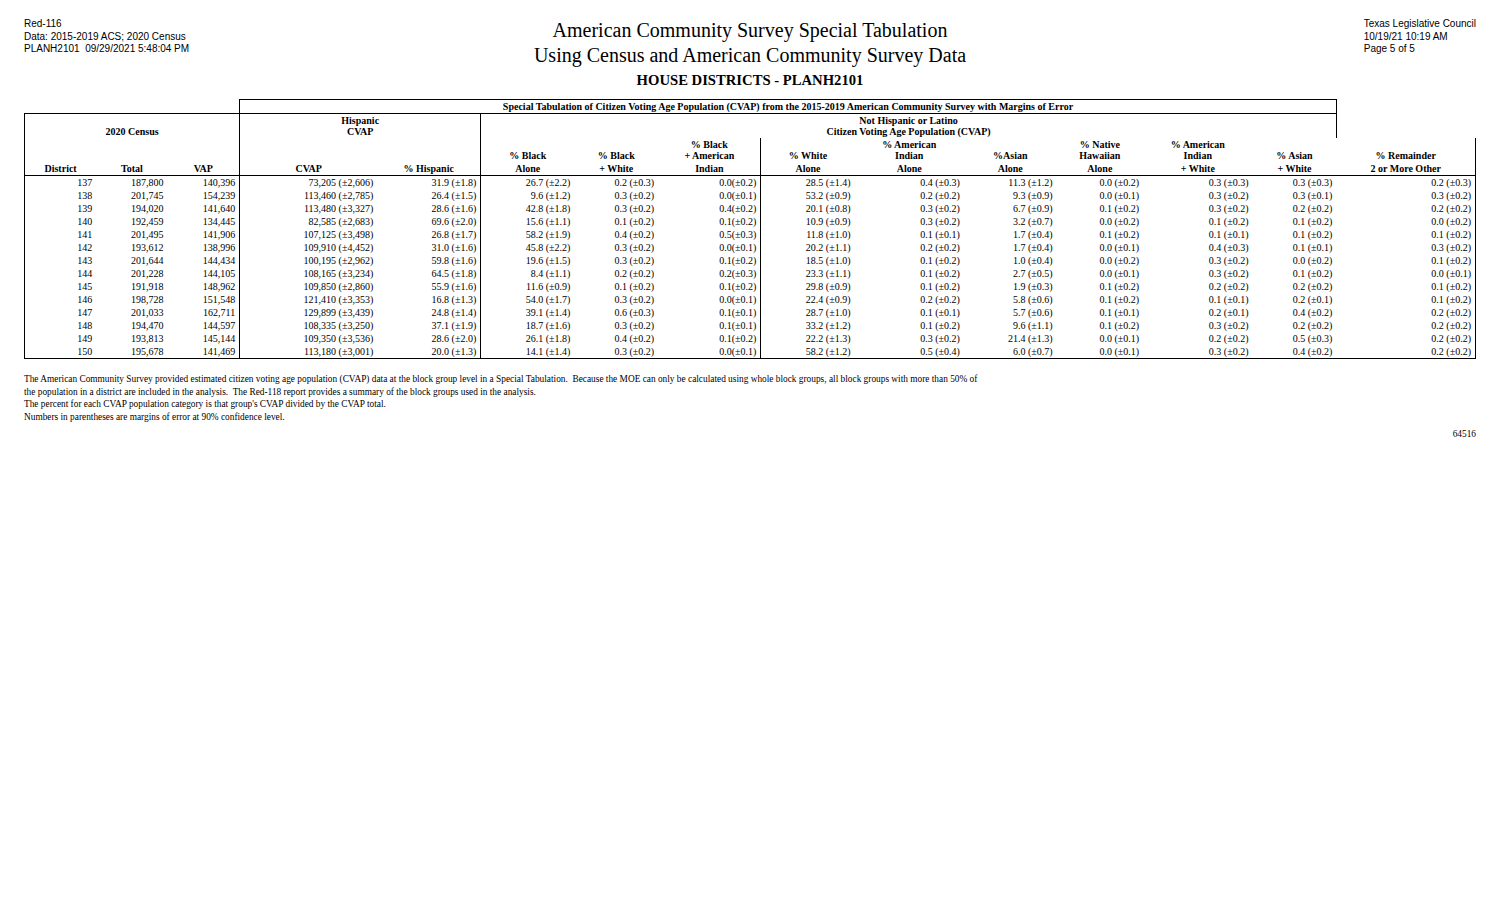Red-116
Data: 2015-2019 ACS; 2020 Census
PLANH2101 09/29/2021 5:48:04 PM
Texas Legislative Council
10/19/21 10:19 AM
Page 5 of 5
American Community Survey Special Tabulation
Using Census and American Community Survey Data
HOUSE DISTRICTS - PLANH2101
| | Special Tabulation of Citizen Voting Age Population (CVAP) from the 2015-2019 American Community Survey with Margins of Error |
| --- | --- |
| 2020 Census | Hispanic CVAP | Not Hispanic or Latino Citizen Voting Age Population (CVAP) |
| | | | | | % Black | % Black | % Black + American | % White | % American Indian | %Asian | % Native Hawaiian | % American Indian | % Asian | % Remainder |
| District | Total | VAP | CVAP | % Hispanic | Alone | + White | Indian | Alone | Alone | Alone | Alone | + White | + White | 2 or More Other |
| 137 | 187,800 | 140,396 | 73,205 (±2,606) | 31.9 (±1.8) | 26.7 (±2.2) | 0.2 (±0.3) | 0.0(±0.2) | 28.5 (±1.4) | 0.4 (±0.3) | 11.3 (±1.2) | 0.0 (±0.2) | 0.3 (±0.3) | 0.3 (±0.3) | 0.2 (±0.3) |
| 138 | 201,745 | 154,239 | 113,460 (±2,785) | 26.4 (±1.5) | 9.6 (±1.2) | 0.3 (±0.2) | 0.0(±0.1) | 53.2 (±0.9) | 0.2 (±0.2) | 9.3 (±0.9) | 0.0 (±0.1) | 0.3 (±0.2) | 0.3 (±0.1) | 0.3 (±0.2) |
| 139 | 194,020 | 141,640 | 113,480 (±3,327) | 28.6 (±1.6) | 42.8 (±1.8) | 0.3 (±0.2) | 0.4(±0.2) | 20.1 (±0.8) | 0.3 (±0.2) | 6.7 (±0.9) | 0.1 (±0.2) | 0.3 (±0.2) | 0.2 (±0.2) | 0.2 (±0.2) |
| 140 | 192,459 | 134,445 | 82,585 (±2,683) | 69.6 (±2.0) | 15.6 (±1.1) | 0.1 (±0.2) | 0.1(±0.2) | 10.9 (±0.9) | 0.3 (±0.2) | 3.2 (±0.7) | 0.0 (±0.2) | 0.1 (±0.2) | 0.1 (±0.2) | 0.0 (±0.2) |
| 141 | 201,495 | 141,906 | 107,125 (±3,498) | 26.8 (±1.7) | 58.2 (±1.9) | 0.4 (±0.2) | 0.5(±0.3) | 11.8 (±1.0) | 0.1 (±0.1) | 1.7 (±0.4) | 0.1 (±0.2) | 0.1 (±0.1) | 0.1 (±0.2) | 0.1 (±0.2) |
| 142 | 193,612 | 138,996 | 109,910 (±4,452) | 31.0 (±1.6) | 45.8 (±2.2) | 0.3 (±0.2) | 0.0(±0.1) | 20.2 (±1.1) | 0.2 (±0.2) | 1.7 (±0.4) | 0.0 (±0.1) | 0.4 (±0.3) | 0.1 (±0.1) | 0.3 (±0.2) |
| 143 | 201,644 | 144,434 | 100,195 (±2,962) | 59.8 (±1.6) | 19.6 (±1.5) | 0.3 (±0.2) | 0.1(±0.2) | 18.5 (±1.0) | 0.1 (±0.2) | 1.0 (±0.4) | 0.0 (±0.2) | 0.3 (±0.2) | 0.0 (±0.2) | 0.1 (±0.2) |
| 144 | 201,228 | 144,105 | 108,165 (±3,234) | 64.5 (±1.8) | 8.4 (±1.1) | 0.2 (±0.2) | 0.2(±0.3) | 23.3 (±1.1) | 0.1 (±0.2) | 2.7 (±0.5) | 0.0 (±0.1) | 0.3 (±0.2) | 0.1 (±0.2) | 0.0 (±0.1) |
| 145 | 191,918 | 148,962 | 109,850 (±2,860) | 55.9 (±1.6) | 11.6 (±0.9) | 0.1 (±0.2) | 0.1(±0.2) | 29.8 (±0.9) | 0.1 (±0.2) | 1.9 (±0.3) | 0.1 (±0.2) | 0.2 (±0.2) | 0.2 (±0.2) | 0.1 (±0.2) |
| 146 | 198,728 | 151,548 | 121,410 (±3,353) | 16.8 (±1.3) | 54.0 (±1.7) | 0.3 (±0.2) | 0.0(±0.1) | 22.4 (±0.9) | 0.2 (±0.2) | 5.8 (±0.6) | 0.1 (±0.2) | 0.1 (±0.1) | 0.2 (±0.1) | 0.1 (±0.2) |
| 147 | 201,033 | 162,711 | 129,899 (±3,439) | 24.8 (±1.4) | 39.1 (±1.4) | 0.6 (±0.3) | 0.1(±0.1) | 28.7 (±1.0) | 0.1 (±0.1) | 5.7 (±0.6) | 0.1 (±0.1) | 0.2 (±0.1) | 0.4 (±0.2) | 0.2 (±0.2) |
| 148 | 194,470 | 144,597 | 108,335 (±3,250) | 37.1 (±1.9) | 18.7 (±1.6) | 0.3 (±0.2) | 0.1(±0.1) | 33.2 (±1.2) | 0.1 (±0.2) | 9.6 (±1.1) | 0.1 (±0.2) | 0.3 (±0.2) | 0.2 (±0.2) | 0.2 (±0.2) |
| 149 | 193,813 | 145,144 | 109,350 (±3,536) | 28.6 (±2.0) | 26.1 (±1.8) | 0.4 (±0.2) | 0.1(±0.2) | 22.2 (±1.3) | 0.3 (±0.2) | 21.4 (±1.3) | 0.0 (±0.1) | 0.2 (±0.2) | 0.5 (±0.3) | 0.2 (±0.2) |
| 150 | 195,678 | 141,469 | 113,180 (±3,001) | 20.0 (±1.3) | 14.1 (±1.4) | 0.3 (±0.2) | 0.0(±0.1) | 58.2 (±1.2) | 0.5 (±0.4) | 6.0 (±0.7) | 0.0 (±0.1) | 0.3 (±0.2) | 0.4 (±0.2) | 0.2 (±0.2) |
The American Community Survey provided estimated citizen voting age population (CVAP) data at the block group level in a Special Tabulation. Because the MOE can only be calculated using whole block groups, all block groups with more than 50% of
the population in a district are included in the analysis. The Red-118 report provides a summary of the block groups used in the analysis.
The percent for each CVAP population category is that group's CVAP divided by the CVAP total.
Numbers in parentheses are margins of error at 90% confidence level.
64516